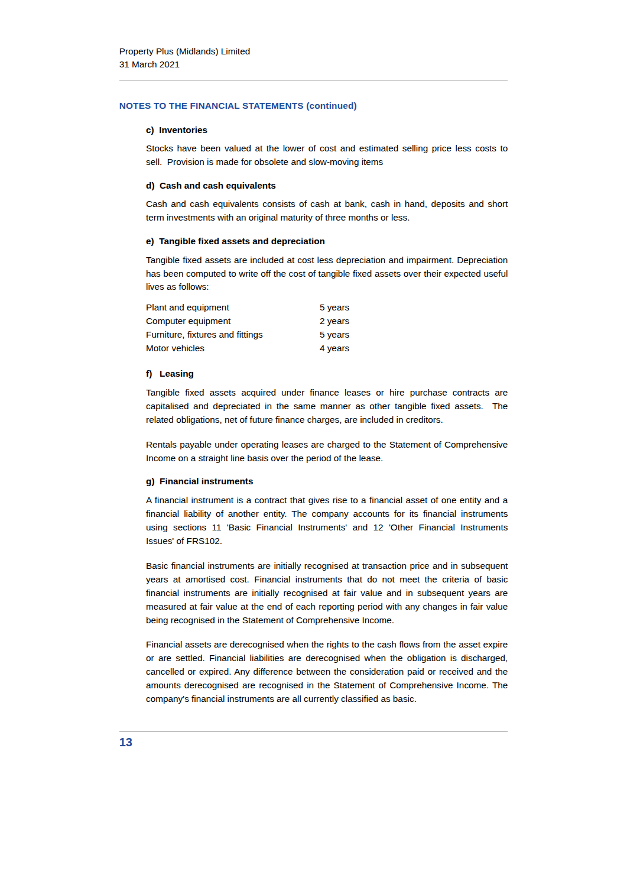Property Plus (Midlands) Limited
31 March 2021
NOTES TO THE FINANCIAL STATEMENTS (continued)
c) Inventories
Stocks have been valued at the lower of cost and estimated selling price less costs to sell. Provision is made for obsolete and slow-moving items
d) Cash and cash equivalents
Cash and cash equivalents consists of cash at bank, cash in hand, deposits and short term investments with an original maturity of three months or less.
e) Tangible fixed assets and depreciation
Tangible fixed assets are included at cost less depreciation and impairment. Depreciation has been computed to write off the cost of tangible fixed assets over their expected useful lives as follows:
| Plant and equipment | 5 years |
| Computer equipment | 2 years |
| Furniture, fixtures and fittings | 5 years |
| Motor vehicles | 4 years |
f) Leasing
Tangible fixed assets acquired under finance leases or hire purchase contracts are capitalised and depreciated in the same manner as other tangible fixed assets. The related obligations, net of future finance charges, are included in creditors.
Rentals payable under operating leases are charged to the Statement of Comprehensive Income on a straight line basis over the period of the lease.
g) Financial instruments
A financial instrument is a contract that gives rise to a financial asset of one entity and a financial liability of another entity. The company accounts for its financial instruments using sections 11 'Basic Financial Instruments' and 12 'Other Financial Instruments Issues' of FRS102.
Basic financial instruments are initially recognised at transaction price and in subsequent years at amortised cost. Financial instruments that do not meet the criteria of basic financial instruments are initially recognised at fair value and in subsequent years are measured at fair value at the end of each reporting period with any changes in fair value being recognised in the Statement of Comprehensive Income.
Financial assets are derecognised when the rights to the cash flows from the asset expire or are settled. Financial liabilities are derecognised when the obligation is discharged, cancelled or expired. Any difference between the consideration paid or received and the amounts derecognised are recognised in the Statement of Comprehensive Income. The company's financial instruments are all currently classified as basic.
13